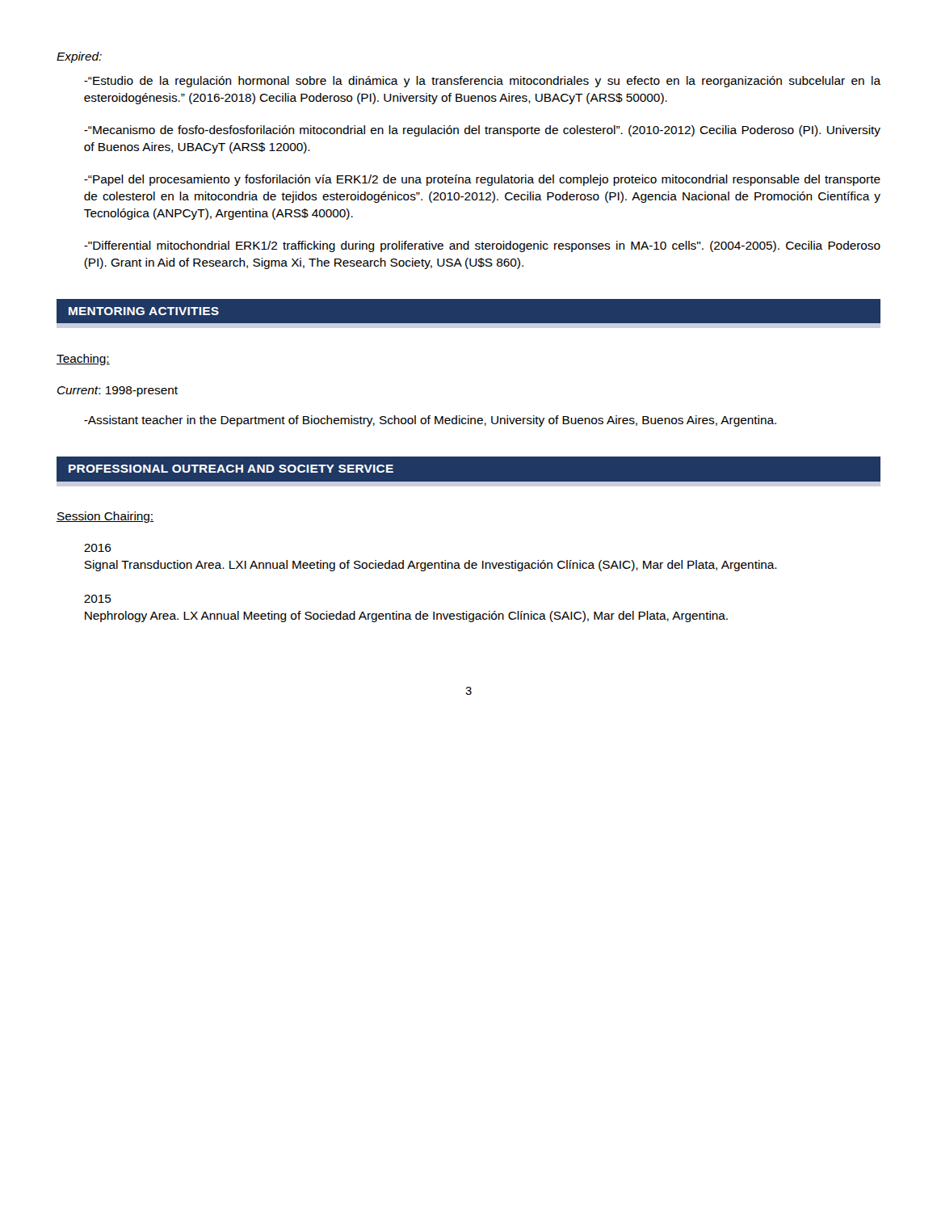Expired:
-“Estudio de la regulación hormonal sobre la dinámica y la transferencia mitocondriales y su efecto en la reorganización subcelular en la esteroidogénesis.” (2016-2018) Cecilia Poderoso (PI). University of Buenos Aires, UBACyT (ARS$ 50000).
-“Mecanismo de fosfo-desfosforilación mitocondrial en la regulación del transporte de colesterol”. (2010-2012) Cecilia Poderoso (PI). University of Buenos Aires, UBACyT (ARS$ 12000).
-“Papel del procesamiento y fosforilación vía ERK1/2 de una proteína regulatoria del complejo proteico mitocondrial responsable del transporte de colesterol en la mitocondria de tejidos esteroidogénicos”. (2010-2012). Cecilia Poderoso (PI). Agencia Nacional de Promoción Científica y Tecnológica (ANPCyT), Argentina (ARS$ 40000).
-"Differential mitochondrial ERK1/2 trafficking during proliferative and steroidogenic responses in MA-10 cells". (2004-2005). Cecilia Poderoso (PI). Grant in Aid of Research, Sigma Xi, The Research Society, USA (U$S 860).
MENTORING ACTIVITIES
Teaching:
Current: 1998-present
-Assistant teacher in the Department of Biochemistry, School of Medicine, University of Buenos Aires, Buenos Aires, Argentina.
PROFESSIONAL OUTREACH AND SOCIETY SERVICE
Session Chairing:
2016
Signal Transduction Area. LXI Annual Meeting of Sociedad Argentina de Investigación Clínica (SAIC), Mar del Plata, Argentina.
2015
Nephrology Area. LX Annual Meeting of Sociedad Argentina de Investigación Clínica (SAIC), Mar del Plata, Argentina.
3